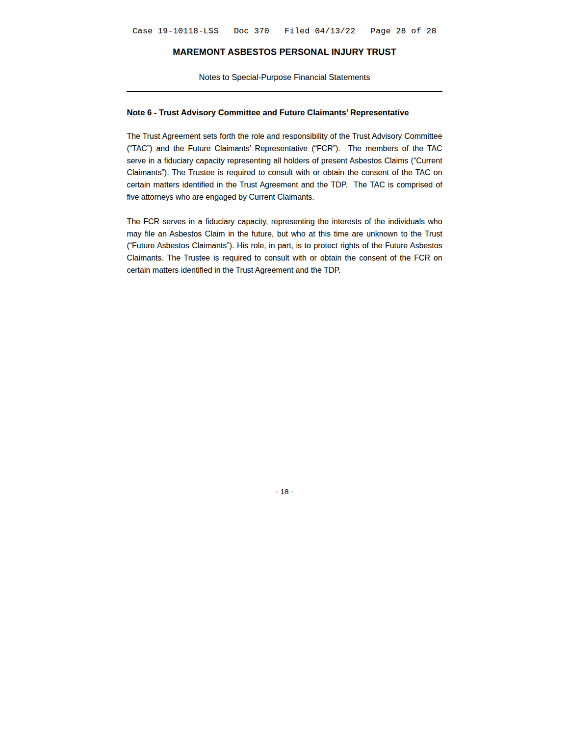Case 19-10118-LSS Doc 370 Filed 04/13/22 Page 28 of 28
MAREMONT ASBESTOS PERSONAL INJURY TRUST
Notes to Special-Purpose Financial Statements
Note 6 - Trust Advisory Committee and Future Claimants’ Representative
The Trust Agreement sets forth the role and responsibility of the Trust Advisory Committee (“TAC”) and the Future Claimants’ Representative (“FCR”). The members of the TAC serve in a fiduciary capacity representing all holders of present Asbestos Claims (“Current Claimants”). The Trustee is required to consult with or obtain the consent of the TAC on certain matters identified in the Trust Agreement and the TDP. The TAC is comprised of five attorneys who are engaged by Current Claimants.
The FCR serves in a fiduciary capacity, representing the interests of the individuals who may file an Asbestos Claim in the future, but who at this time are unknown to the Trust (“Future Asbestos Claimants”). His role, in part, is to protect rights of the Future Asbestos Claimants. The Trustee is required to consult with or obtain the consent of the FCR on certain matters identified in the Trust Agreement and the TDP.
- 18 -